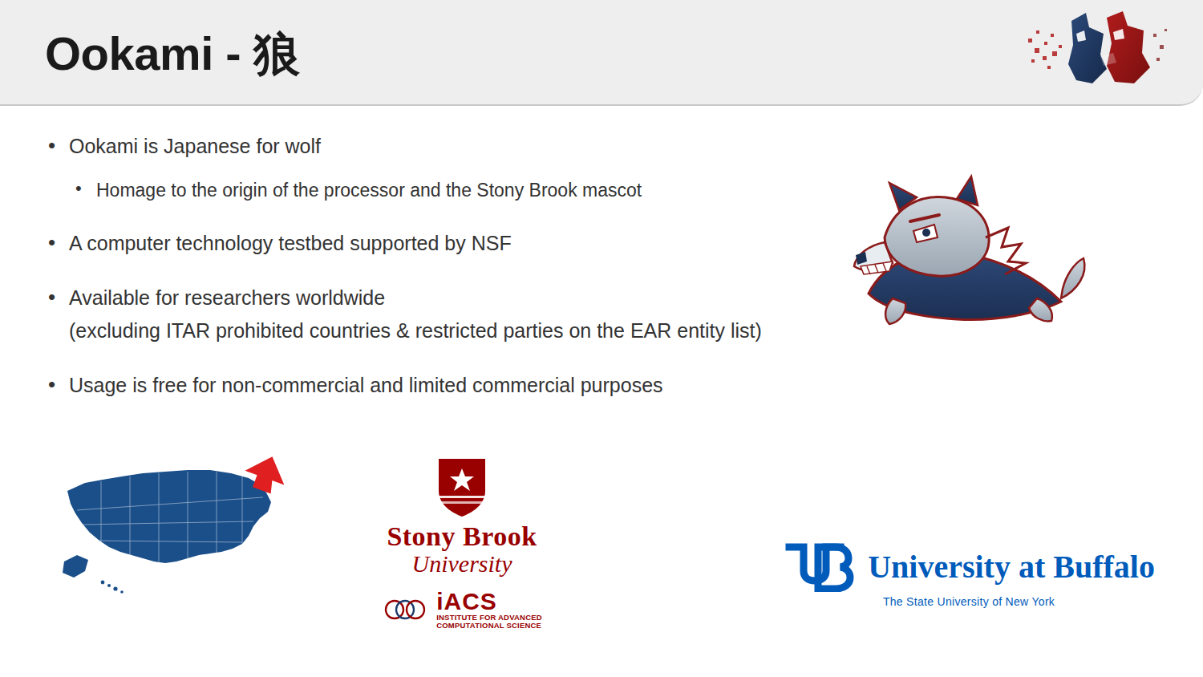Ookami - 狼
Ookami is Japanese for wolf
Homage to the origin of the processor and the Stony Brook mascot
A computer technology testbed supported by NSF
Available for researchers worldwide (excluding ITAR prohibited countries & restricted parties on the EAR entity list)
Usage is free for non-commercial and limited commercial purposes
Stony Brook University
iACS Institute for Advanced Computational Science
University at Buffalo
The State University of New York